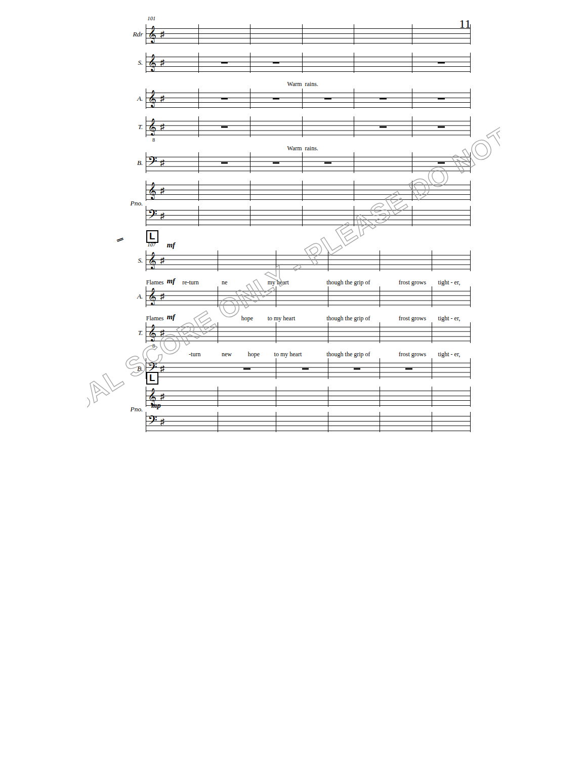11
PERUSAL SCORE ONLY - PLEASE DO NOT COPY
Rdr
𝄞 ♯ 101
S.
𝄞 ♯
Warm rains.
A.
𝄞 ♯
T.
𝄞 ♯ 8
Warm rains.
B.
𝄢 ♯
Pno.
𝄞 ♯
𝄢 ♯
‖ L
S.
𝄞 ♯ 107 mf
Flames re‑turn ne my heart though the grip of frost grows tight - er,
A.
𝄞 ♯ mf
Flames hope to my heart though the grip of frost grows tight - er,
T.
𝄞 ♯ 8 mf
‑turn new hope to my heart though the grip of frost grows tight - er,
B.
𝄢 ♯
L
Pno.
𝄞 ♯
𝄢 ♯ mp